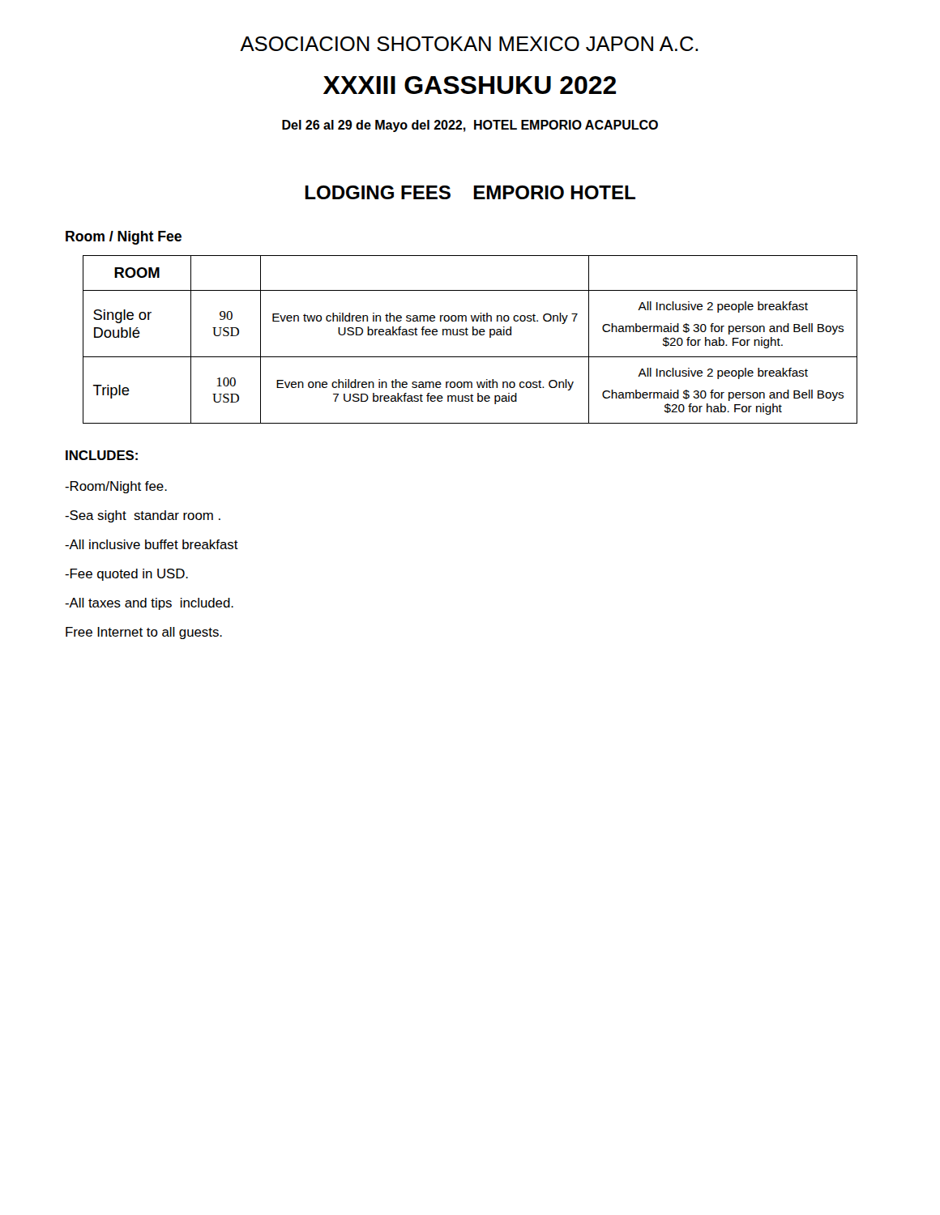ASOCIACION SHOTOKAN MEXICO JAPON A.C.
XXXIII GASSHUKU 2022
Del 26 al 29 de Mayo del 2022, HOTEL EMPORIO ACAPULCO
LODGING FEES EMPORIO HOTEL
Room / Night Fee
| ROOM | | | |
| Single or Doublé | 90 USD | Even two children in the same room with no cost. Only 7 USD breakfast fee must be paid | All Inclusive 2 people breakfast Chambermaid $ 30 for person and Bell Boys $20 for hab. For night. |
| Triple | 100 USD | Even one children in the same room with no cost. Only 7 USD breakfast fee must be paid | All Inclusive 2 people breakfast Chambermaid $ 30 for person and Bell Boys $20 for hab. For night |
INCLUDES:
-Room/Night fee.
-Sea sight standar room .
-All inclusive buffet breakfast
-Fee quoted in USD.
-All taxes and tips included.
Free Internet to all guests.